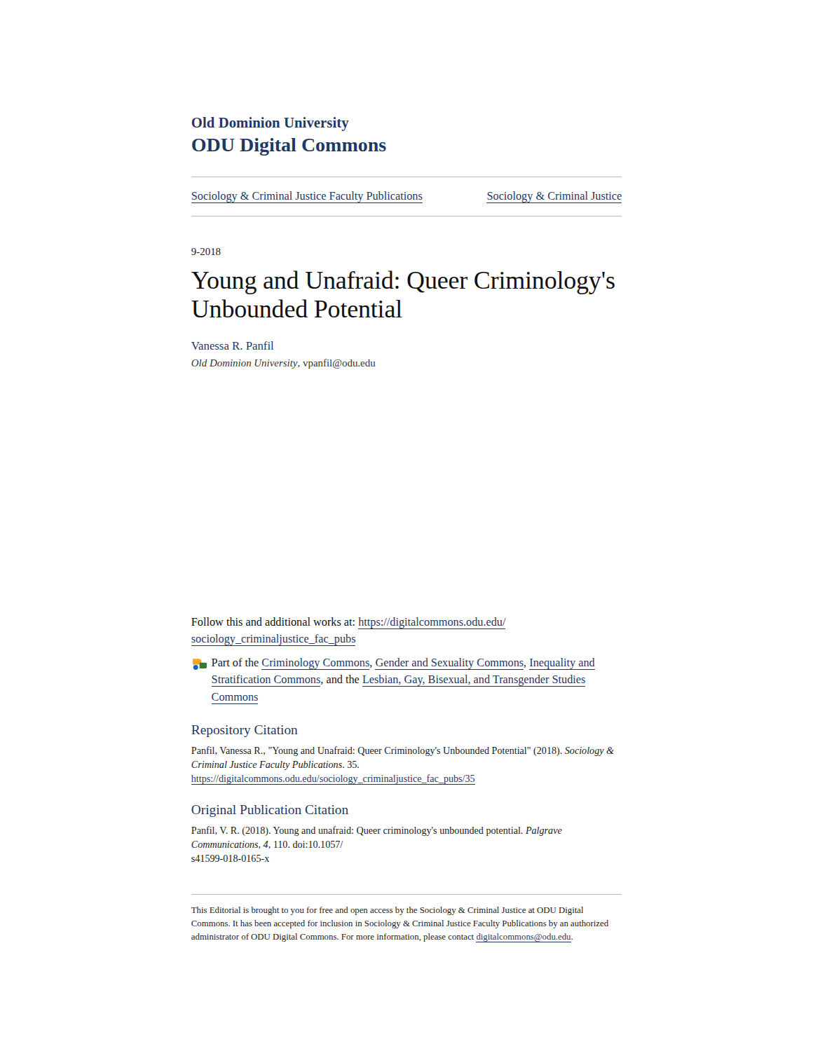Old Dominion University
ODU Digital Commons
Sociology & Criminal Justice Faculty Publications
Sociology & Criminal Justice
9-2018
Young and Unafraid: Queer Criminology's
Unbounded Potential
Vanessa R. Panfil
Old Dominion University, vpanfil@odu.edu
Follow this and additional works at: https://digitalcommons.odu.edu/
sociology_criminaljustice_fac_pubs
Part of the Criminology Commons, Gender and Sexuality Commons, Inequality and
Stratification Commons, and the Lesbian, Gay, Bisexual, and Transgender Studies Commons
Repository Citation
Panfil, Vanessa R., "Young and Unafraid: Queer Criminology's Unbounded Potential" (2018). Sociology & Criminal Justice Faculty Publications. 35.
https://digitalcommons.odu.edu/sociology_criminaljustice_fac_pubs/35
Original Publication Citation
Panfil, V. R. (2018). Young and unafraid: Queer criminology's unbounded potential. Palgrave Communications, 4, 110. doi:10.1057/
s41599-018-0165-x
This Editorial is brought to you for free and open access by the Sociology & Criminal Justice at ODU Digital Commons. It has been accepted for inclusion in Sociology & Criminal Justice Faculty Publications by an authorized administrator of ODU Digital Commons. For more information, please contact digitalcommons@odu.edu.